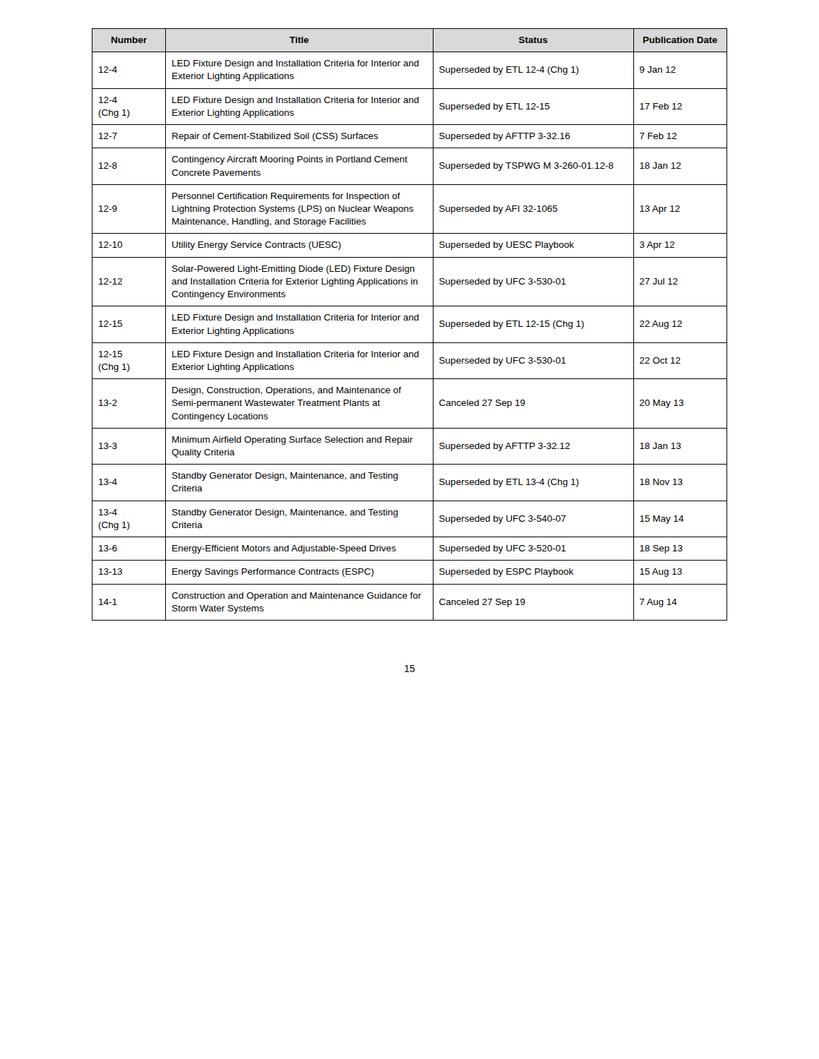| Number | Title | Status | Publication Date |
| --- | --- | --- | --- |
| 12-4 | LED Fixture Design and Installation Criteria for Interior and Exterior Lighting Applications | Superseded by ETL 12-4 (Chg 1) | 9 Jan 12 |
| 12-4 (Chg 1) | LED Fixture Design and Installation Criteria for Interior and Exterior Lighting Applications | Superseded by ETL 12-15 | 17 Feb 12 |
| 12-7 | Repair of Cement-Stabilized Soil (CSS) Surfaces | Superseded by AFTTP 3-32.16 | 7 Feb 12 |
| 12-8 | Contingency Aircraft Mooring Points in Portland Cement Concrete Pavements | Superseded by TSPWG M 3-260-01.12-8 | 18 Jan 12 |
| 12-9 | Personnel Certification Requirements for Inspection of Lightning Protection Systems (LPS) on Nuclear Weapons Maintenance, Handling, and Storage Facilities | Superseded by AFI 32-1065 | 13 Apr 12 |
| 12-10 | Utility Energy Service Contracts (UESC) | Superseded by UESC Playbook | 3 Apr 12 |
| 12-12 | Solar-Powered Light-Emitting Diode (LED) Fixture Design and Installation Criteria for Exterior Lighting Applications in Contingency Environments | Superseded by UFC 3-530-01 | 27 Jul 12 |
| 12-15 | LED Fixture Design and Installation Criteria for Interior and Exterior Lighting Applications | Superseded by ETL 12-15 (Chg 1) | 22 Aug 12 |
| 12-15 (Chg 1) | LED Fixture Design and Installation Criteria for Interior and Exterior Lighting Applications | Superseded by UFC 3-530-01 | 22 Oct 12 |
| 13-2 | Design, Construction, Operations, and Maintenance of Semi-permanent Wastewater Treatment Plants at Contingency Locations | Canceled 27 Sep 19 | 20 May 13 |
| 13-3 | Minimum Airfield Operating Surface Selection and Repair Quality Criteria | Superseded by AFTTP 3-32.12 | 18 Jan 13 |
| 13-4 | Standby Generator Design, Maintenance, and Testing Criteria | Superseded by ETL 13-4 (Chg 1) | 18 Nov 13 |
| 13-4 (Chg 1) | Standby Generator Design, Maintenance, and Testing Criteria | Superseded by UFC 3-540-07 | 15 May 14 |
| 13-6 | Energy-Efficient Motors and Adjustable-Speed Drives | Superseded by UFC 3-520-01 | 18 Sep 13 |
| 13-13 | Energy Savings Performance Contracts (ESPC) | Superseded by ESPC Playbook | 15 Aug 13 |
| 14-1 | Construction and Operation and Maintenance Guidance for Storm Water Systems | Canceled 27 Sep 19 | 7 Aug 14 |
15